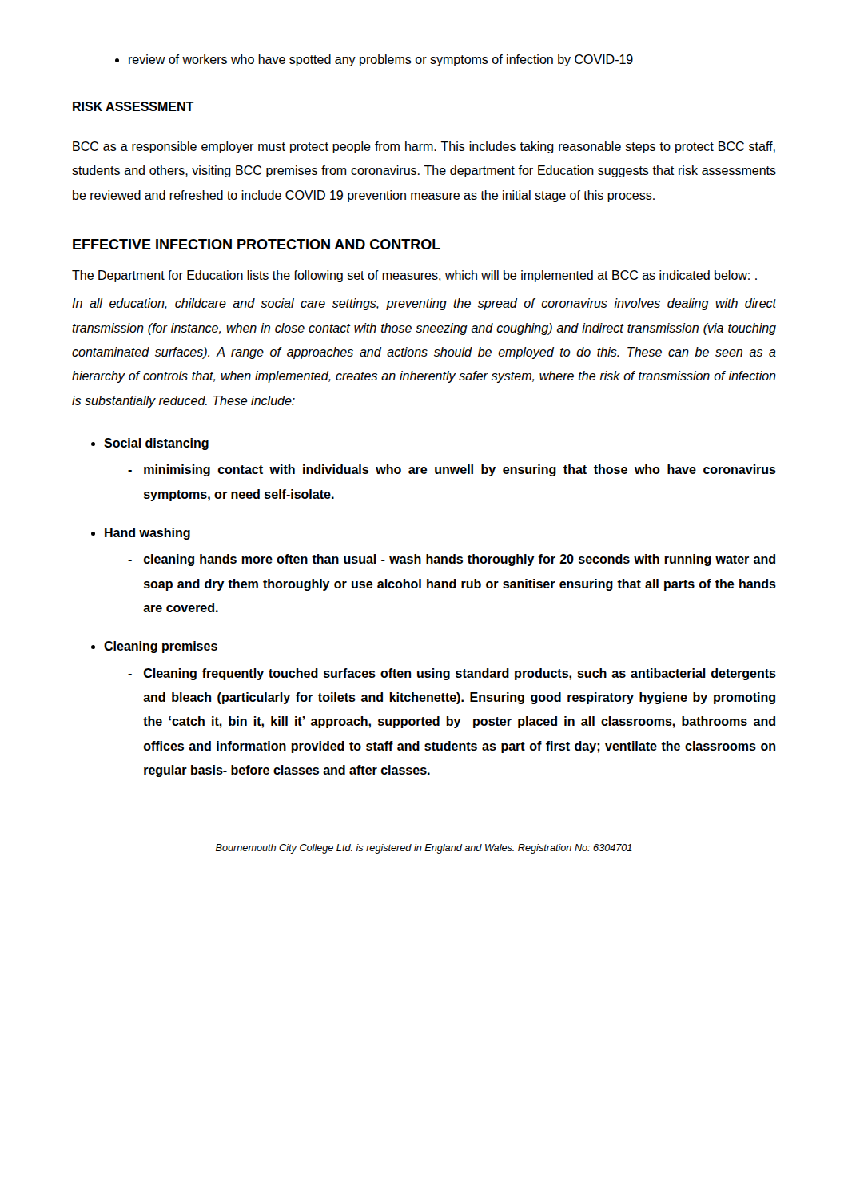review of workers who have spotted any problems or symptoms of infection by COVID-19
RISK ASSESSMENT
BCC as a responsible employer must protect people from harm. This includes taking reasonable steps to protect BCC staff, students and others, visiting BCC premises from coronavirus. The department for Education suggests that risk assessments be reviewed and refreshed to include COVID 19 prevention measure as the initial stage of this process.
EFFECTIVE INFECTION PROTECTION AND CONTROL
The Department for Education lists the following set of measures, which will be implemented at BCC as indicated below: .
In all education, childcare and social care settings, preventing the spread of coronavirus involves dealing with direct transmission (for instance, when in close contact with those sneezing and coughing) and indirect transmission (via touching contaminated surfaces). A range of approaches and actions should be employed to do this. These can be seen as a hierarchy of controls that, when implemented, creates an inherently safer system, where the risk of transmission of infection is substantially reduced. These include:
Social distancing
minimising contact with individuals who are unwell by ensuring that those who have coronavirus symptoms, or need self-isolate.
Hand washing
cleaning hands more often than usual - wash hands thoroughly for 20 seconds with running water and soap and dry them thoroughly or use alcohol hand rub or sanitiser ensuring that all parts of the hands are covered.
Cleaning premises
Cleaning frequently touched surfaces often using standard products, such as antibacterial detergents and bleach (particularly for toilets and kitchenette). Ensuring good respiratory hygiene by promoting the ‘catch it, bin it, kill it’ approach, supported by poster placed in all classrooms, bathrooms and offices and information provided to staff and students as part of first day; ventilate the classrooms on regular basis- before classes and after classes.
Bournemouth City College Ltd. is registered in England and Wales. Registration No: 6304701